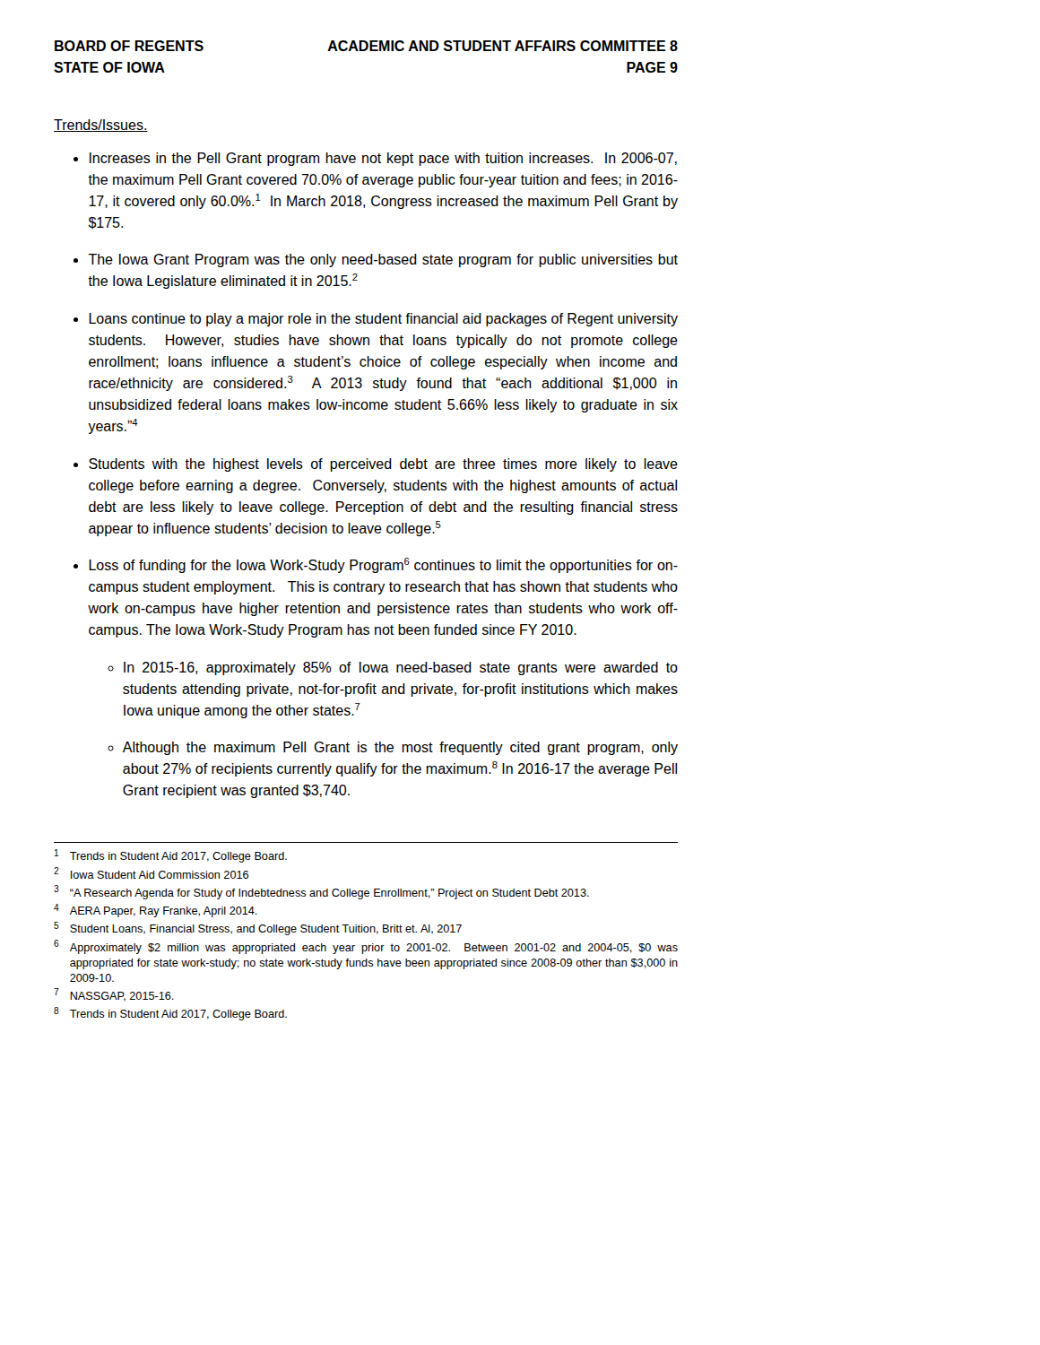BOARD OF REGENTS ACADEMIC AND STUDENT AFFAIRS COMMITTEE 8
STATE OF IOWA PAGE 9
Trends/Issues.
Increases in the Pell Grant program have not kept pace with tuition increases. In 2006-07, the maximum Pell Grant covered 70.0% of average public four-year tuition and fees; in 2016-17, it covered only 60.0%.1 In March 2018, Congress increased the maximum Pell Grant by $175.
The Iowa Grant Program was the only need-based state program for public universities but the Iowa Legislature eliminated it in 2015.2
Loans continue to play a major role in the student financial aid packages of Regent university students. However, studies have shown that loans typically do not promote college enrollment; loans influence a student’s choice of college especially when income and race/ethnicity are considered.3 A 2013 study found that “each additional $1,000 in unsubsidized federal loans makes low-income student 5.66% less likely to graduate in six years.”4
Students with the highest levels of perceived debt are three times more likely to leave college before earning a degree. Conversely, students with the highest amounts of actual debt are less likely to leave college. Perception of debt and the resulting financial stress appear to influence students’ decision to leave college.5
Loss of funding for the Iowa Work-Study Program6 continues to limit the opportunities for on-campus student employment. This is contrary to research that has shown that students who work on-campus have higher retention and persistence rates than students who work off-campus. The Iowa Work-Study Program has not been funded since FY 2010.
In 2015-16, approximately 85% of Iowa need-based state grants were awarded to students attending private, not-for-profit and private, for-profit institutions which makes Iowa unique among the other states.7
Although the maximum Pell Grant is the most frequently cited grant program, only about 27% of recipients currently qualify for the maximum.8 In 2016-17 the average Pell Grant recipient was granted $3,740.
Trends in Student Aid 2017, College Board.
Iowa Student Aid Commission 2016
“A Research Agenda for Study of Indebtedness and College Enrollment,” Project on Student Debt 2013.
AERA Paper, Ray Franke, April 2014.
Student Loans, Financial Stress, and College Student Tuition, Britt et. Al, 2017
Approximately $2 million was appropriated each year prior to 2001-02. Between 2001-02 and 2004-05, $0 was appropriated for state work-study; no state work-study funds have been appropriated since 2008-09 other than $3,000 in 2009-10.
NASSGAP, 2015-16.
Trends in Student Aid 2017, College Board.